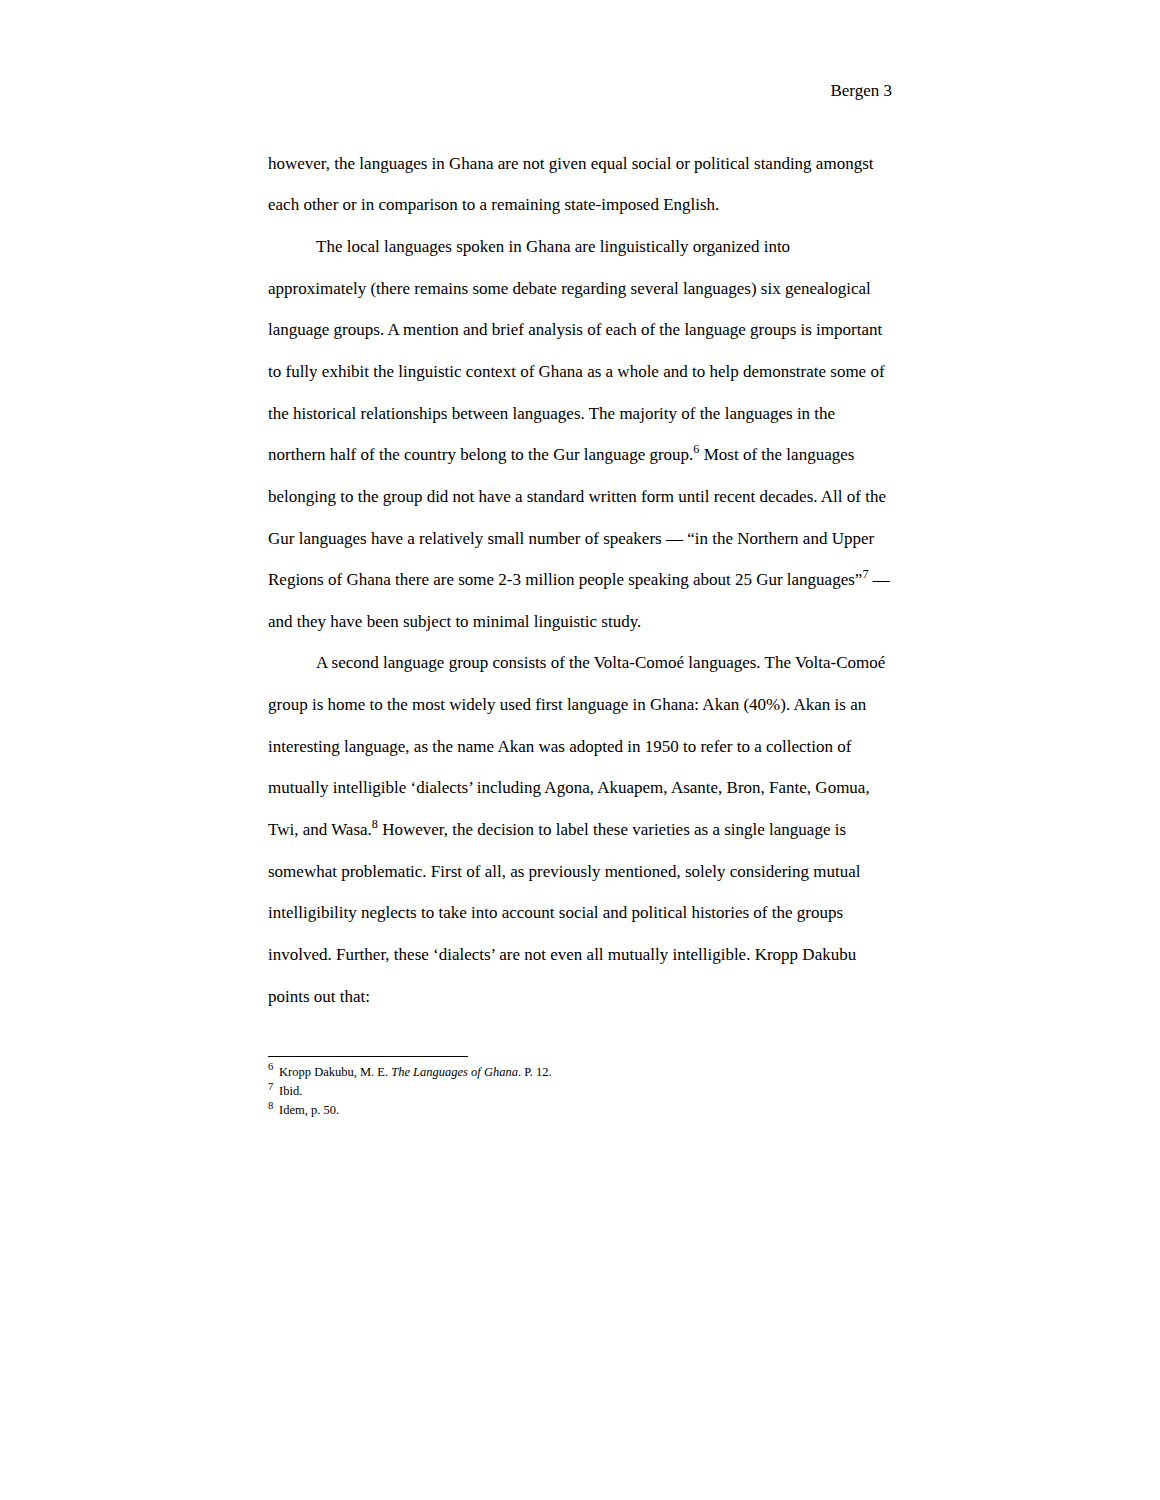Bergen 3
however, the languages in Ghana are not given equal social or political standing amongst each other or in comparison to a remaining state-imposed English.
The local languages spoken in Ghana are linguistically organized into approximately (there remains some debate regarding several languages) six genealogical language groups. A mention and brief analysis of each of the language groups is important to fully exhibit the linguistic context of Ghana as a whole and to help demonstrate some of the historical relationships between languages. The majority of the languages in the northern half of the country belong to the Gur language group.6 Most of the languages belonging to the group did not have a standard written form until recent decades. All of the Gur languages have a relatively small number of speakers — “in the Northern and Upper Regions of Ghana there are some 2-3 million people speaking about 25 Gur languages”7 — and they have been subject to minimal linguistic study.
A second language group consists of the Volta-Comoé languages. The Volta-Comoé group is home to the most widely used first language in Ghana: Akan (40%). Akan is an interesting language, as the name Akan was adopted in 1950 to refer to a collection of mutually intelligible ‘dialects’ including Agona, Akuapem, Asante, Bron, Fante, Gomua, Twi, and Wasa.8 However, the decision to label these varieties as a single language is somewhat problematic. First of all, as previously mentioned, solely considering mutual intelligibility neglects to take into account social and political histories of the groups involved. Further, these ‘dialects’ are not even all mutually intelligible. Kropp Dakubu points out that:
6 Kropp Dakubu, M. E. The Languages of Ghana. P. 12.
7 Ibid.
8 Idem, p. 50.